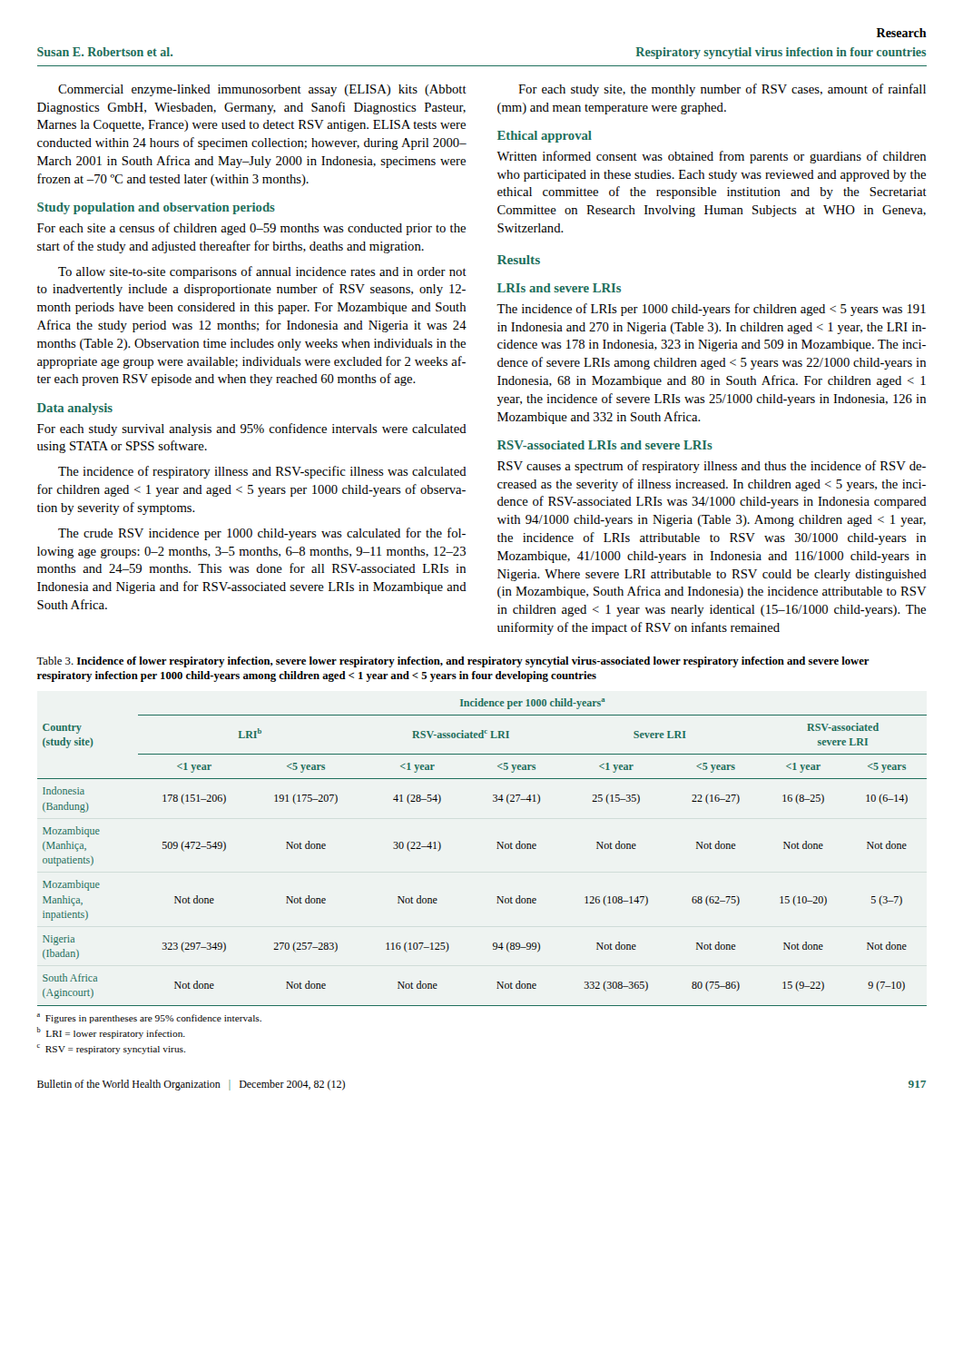Susan E. Robertson et al.
Research Respiratory syncytial virus infection in four countries
Commercial enzyme-linked immunosorbent assay (ELISA) kits (Abbott Diagnostics GmbH, Wiesbaden, Germany, and Sanofi Diagnostics Pasteur, Marnes la Coquette, France) were used to detect RSV antigen. ELISA tests were conducted within 24 hours of specimen collection; however, during April 2000–March 2001 in South Africa and May–July 2000 in Indonesia, specimens were frozen at –70 ºC and tested later (within 3 months).
Study population and observation periods
For each site a census of children aged 0–59 months was conducted prior to the start of the study and adjusted thereafter for births, deaths and migration.
To allow site-to-site comparisons of annual incidence rates and in order not to inadvertently include a disproportionate number of RSV seasons, only 12-month periods have been considered in this paper. For Mozambique and South Africa the study period was 12 months; for Indonesia and Nigeria it was 24 months (Table 2). Observation time includes only weeks when individuals in the appropriate age group were available; individuals were excluded for 2 weeks after each proven RSV episode and when they reached 60 months of age.
Data analysis
For each study survival analysis and 95% confidence intervals were calculated using STATA or SPSS software.
The incidence of respiratory illness and RSV-specific illness was calculated for children aged < 1 year and aged < 5 years per 1000 child-years of observation by severity of symptoms.
The crude RSV incidence per 1000 child-years was calculated for the following age groups: 0–2 months, 3–5 months, 6–8 months, 9–11 months, 12–23 months and 24–59 months. This was done for all RSV-associated LRIs in Indonesia and Nigeria and for RSV-associated severe LRIs in Mozambique and South Africa.
For each study site, the monthly number of RSV cases, amount of rainfall (mm) and mean temperature were graphed.
Ethical approval
Written informed consent was obtained from parents or guardians of children who participated in these studies. Each study was reviewed and approved by the ethical committee of the responsible institution and by the Secretariat Committee on Research Involving Human Subjects at WHO in Geneva, Switzerland.
Results
LRIs and severe LRIs
The incidence of LRIs per 1000 child-years for children aged < 5 years was 191 in Indonesia and 270 in Nigeria (Table 3). In children aged < 1 year, the LRI incidence was 178 in Indonesia, 323 in Nigeria and 509 in Mozambique. The incidence of severe LRIs among children aged < 5 years was 22/1000 child-years in Indonesia, 68 in Mozambique and 80 in South Africa. For children aged < 1 year, the incidence of severe LRIs was 25/1000 child-years in Indonesia, 126 in Mozambique and 332 in South Africa.
RSV-associated LRIs and severe LRIs
RSV causes a spectrum of respiratory illness and thus the incidence of RSV decreased as the severity of illness increased. In children aged < 5 years, the incidence of RSV-associated LRIs was 34/1000 child-years in Indonesia compared with 94/1000 child-years in Nigeria (Table 3). Among children aged < 1 year, the incidence of LRIs attributable to RSV was 30/1000 child-years in Mozambique, 41/1000 child-years in Indonesia and 116/1000 child-years in Nigeria. Where severe LRI attributable to RSV could be clearly distinguished (in Mozambique, South Africa and Indonesia) the incidence attributable to RSV in children aged < 1 year was nearly identical (15–16/1000 child-years). The uniformity of the impact of RSV on infants remained
Table 3. Incidence of lower respiratory infection, severe lower respiratory infection, and respiratory syncytial virus-associated lower respiratory infection and severe lower respiratory infection per 1000 child-years among children aged < 1 year and < 5 years in four developing countries
| Country (study site) | Incidence per 1000 child-years a |
| --- | --- |
| LRI b | RSV-associated c LRI | Severe LRI | RSV-associated severe LRI |
| <1 year | <5 years | <1 year | <5 years | <1 year | <5 years | <1 year | <5 years |
| Indonesia (Bandung) | 178 (151–206) | 191 (175–207) | 41 (28–54) | 34 (27–41) | 25 (15–35) | 22 (16–27) | 16 (8–25) | 10 (6–14) |
| Mozambique (Manhiça, outpatients) | 509 (472–549) | Not done | 30 (22–41) | Not done | Not done | Not done | Not done | Not done |
| Mozambique Manhiça, inpatients) | Not done | Not done | Not done | Not done | 126 (108–147) | 68 (62–75) | 15 (10–20) | 5 (3–7) |
| Nigeria (Ibadan) | 323 (297–349) | 270 (257–283) | 116 (107–125) | 94 (89–99) | Not done | Not done | Not done | Not done |
| South Africa (Agincourt) | Not done | Not done | Not done | Not done | 332 (308–365) | 80 (75–86) | 15 (9–22) | 9 (7–10) |
a Figures in parentheses are 95% confidence intervals.
b LRI = lower respiratory infection.
c RSV = respiratory syncytial virus.
Bulletin of the World Health Organization | December 2004, 82 (12)
917